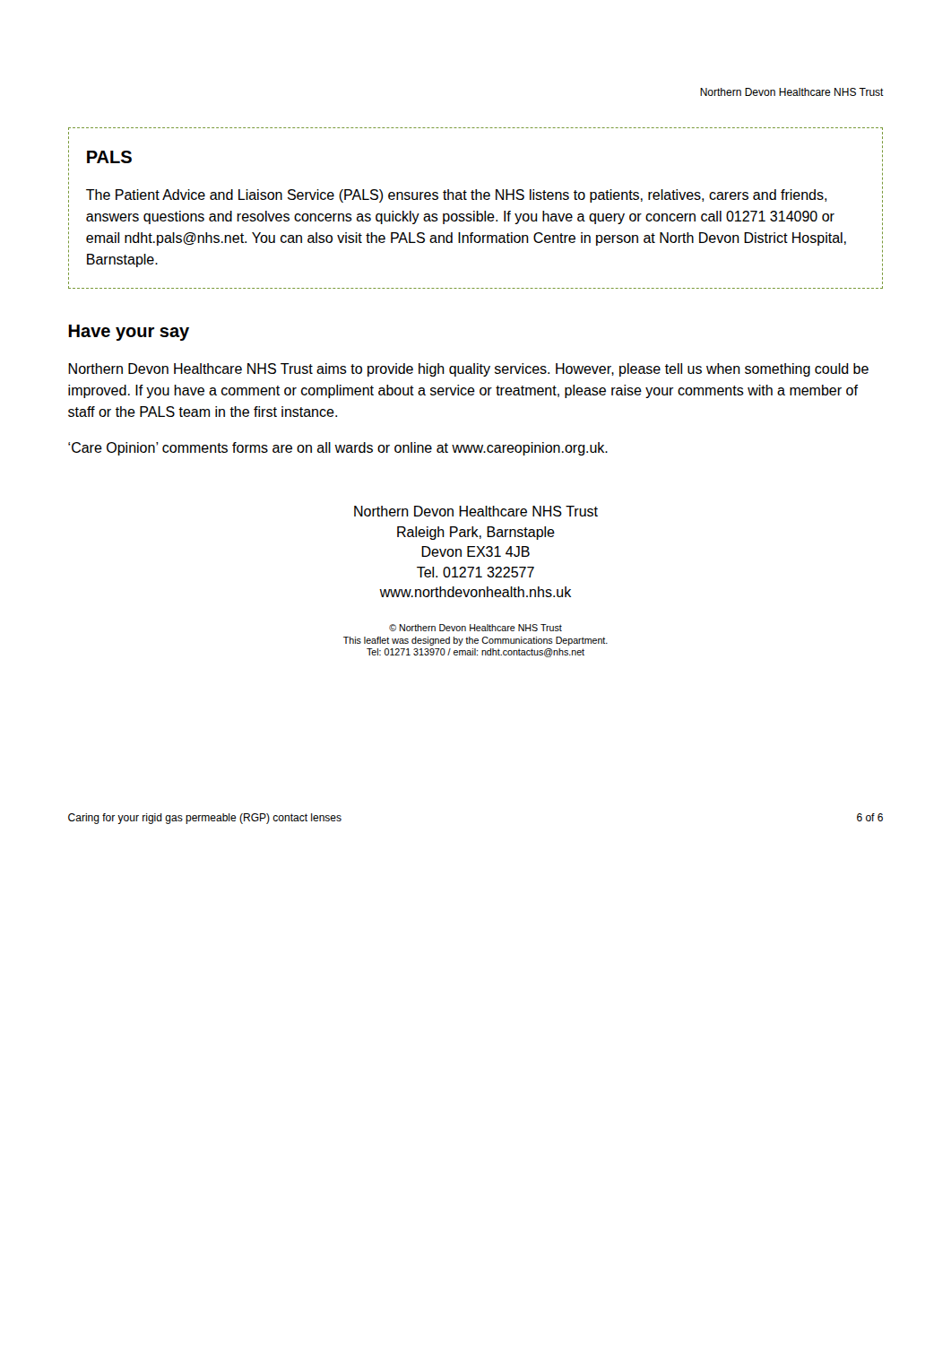Northern Devon Healthcare NHS Trust
PALS
The Patient Advice and Liaison Service (PALS) ensures that the NHS listens to patients, relatives, carers and friends, answers questions and resolves concerns as quickly as possible. If you have a query or concern call 01271 314090 or email ndht.pals@nhs.net. You can also visit the PALS and Information Centre in person at North Devon District Hospital, Barnstaple.
Have your say
Northern Devon Healthcare NHS Trust aims to provide high quality services. However, please tell us when something could be improved. If you have a comment or compliment about a service or treatment, please raise your comments with a member of staff or the PALS team in the first instance.
‘Care Opinion’ comments forms are on all wards or online at www.careopinion.org.uk.
Northern Devon Healthcare NHS Trust
Raleigh Park, Barnstaple
Devon EX31 4JB
Tel. 01271 322577
www.northdevonhealth.nhs.uk
© Northern Devon Healthcare NHS Trust
This leaflet was designed by the Communications Department.
Tel: 01271 313970 / email: ndht.contactus@nhs.net
Caring for your rigid gas permeable (RGP) contact lenses 6 of 6